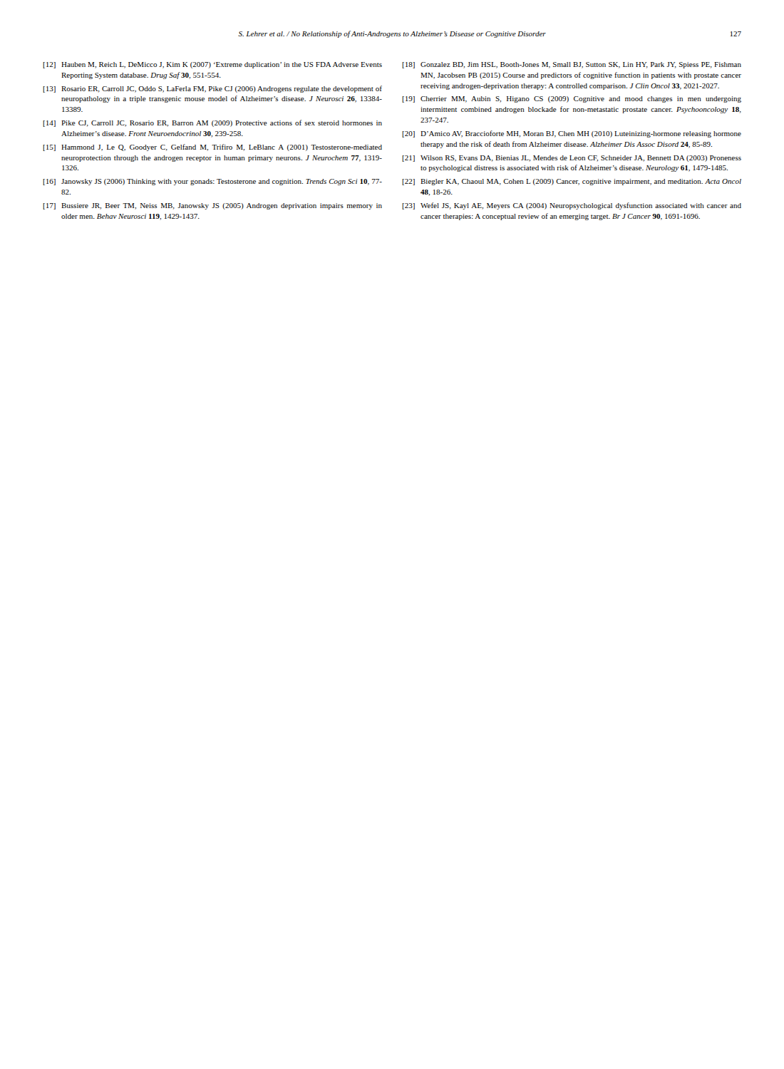S. Lehrer et al. / No Relationship of Anti-Androgens to Alzheimer’s Disease or Cognitive Disorder 127
[12] Hauben M, Reich L, DeMicco J, Kim K (2007) ‘Extreme duplication’ in the US FDA Adverse Events Reporting System database. Drug Saf 30, 551-554.
[13] Rosario ER, Carroll JC, Oddo S, LaFerla FM, Pike CJ (2006) Androgens regulate the development of neuropathology in a triple transgenic mouse model of Alzheimer’s disease. J Neurosci 26, 13384-13389.
[14] Pike CJ, Carroll JC, Rosario ER, Barron AM (2009) Protective actions of sex steroid hormones in Alzheimer’s disease. Front Neuroendocrinol 30, 239-258.
[15] Hammond J, Le Q, Goodyer C, Gelfand M, Trifiro M, LeBlanc A (2001) Testosterone-mediated neuroprotection through the androgen receptor in human primary neurons. J Neurochem 77, 1319-1326.
[16] Janowsky JS (2006) Thinking with your gonads: Testosterone and cognition. Trends Cogn Sci 10, 77-82.
[17] Bussiere JR, Beer TM, Neiss MB, Janowsky JS (2005) Androgen deprivation impairs memory in older men. Behav Neurosci 119, 1429-1437.
[18] Gonzalez BD, Jim HSL, Booth-Jones M, Small BJ, Sutton SK, Lin HY, Park JY, Spiess PE, Fishman MN, Jacobsen PB (2015) Course and predictors of cognitive function in patients with prostate cancer receiving androgen-deprivation therapy: A controlled comparison. J Clin Oncol 33, 2021-2027.
[19] Cherrier MM, Aubin S, Higano CS (2009) Cognitive and mood changes in men undergoing intermittent combined androgen blockade for non-metastatic prostate cancer. Psychooncology 18, 237-247.
[20] D’Amico AV, Braccioforte MH, Moran BJ, Chen MH (2010) Luteinizing-hormone releasing hormone therapy and the risk of death from Alzheimer disease. Alzheimer Dis Assoc Disord 24, 85-89.
[21] Wilson RS, Evans DA, Bienias JL, Mendes de Leon CF, Schneider JA, Bennett DA (2003) Proneness to psychological distress is associated with risk of Alzheimer’s disease. Neurology 61, 1479-1485.
[22] Biegler KA, Chaoul MA, Cohen L (2009) Cancer, cognitive impairment, and meditation. Acta Oncol 48, 18-26.
[23] Wefel JS, Kayl AE, Meyers CA (2004) Neuropsychological dysfunction associated with cancer and cancer therapies: A conceptual review of an emerging target. Br J Cancer 90, 1691-1696.